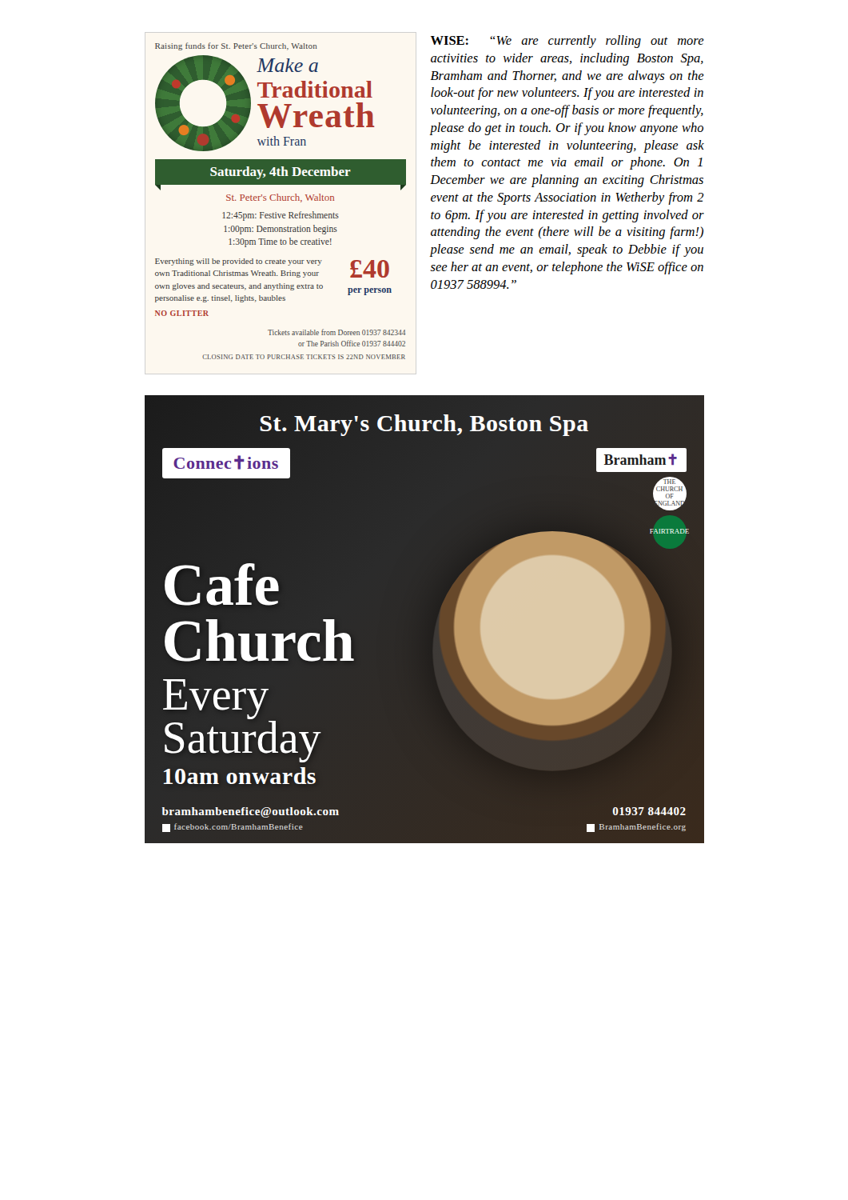Raising funds for St. Peter's Church, Walton
Make a Traditional Wreath with Fran
Saturday, 4th December
St. Peter's Church, Walton
12:45pm: Festive Refreshments
1:00pm: Demonstration begins
1:30pm Time to be creative!
Everything will be provided to create your very own Traditional Christmas Wreath. Bring your own gloves and secateurs, and anything extra to personalise e.g. tinsel, lights, baubles NO GLITTER
£40
per person
Tickets available from Doreen 01937 842344
or The Parish Office 01937 844402 CLOSING DATE TO PURCHASE TICKETS IS 22ND NOVEMBER
WISE: “We are currently rolling out more activities to wider areas, including Boston Spa, Bramham and Thorner, and we are always on the look-out for new volunteers. If you are interested in volunteering, on a one-off basis or more frequently, please do get in touch. Or if you know anyone who might be interested in volunteering, please ask them to contact me via email or phone. On 1 December we are planning an exciting Christmas event at the Sports Association in Wetherby from 2 to 6pm. If you are interested in getting involved or attending the event (there will be a visiting farm!) please send me an email, speak to Debbie if you see her at an event, or telephone the WiSE office on 01937 588994.”
St. Mary's Church, Boston Spa
Connec✝ions
Bramham✝
THE CHURCH OF ENGLAND
FAIRTRADE
Cafe
Church
Every
Saturday
10am onwards
bramhambenefice@outlook.com 01937 844402
facebook.com/BramhamBenefice BramhamBenefice.org